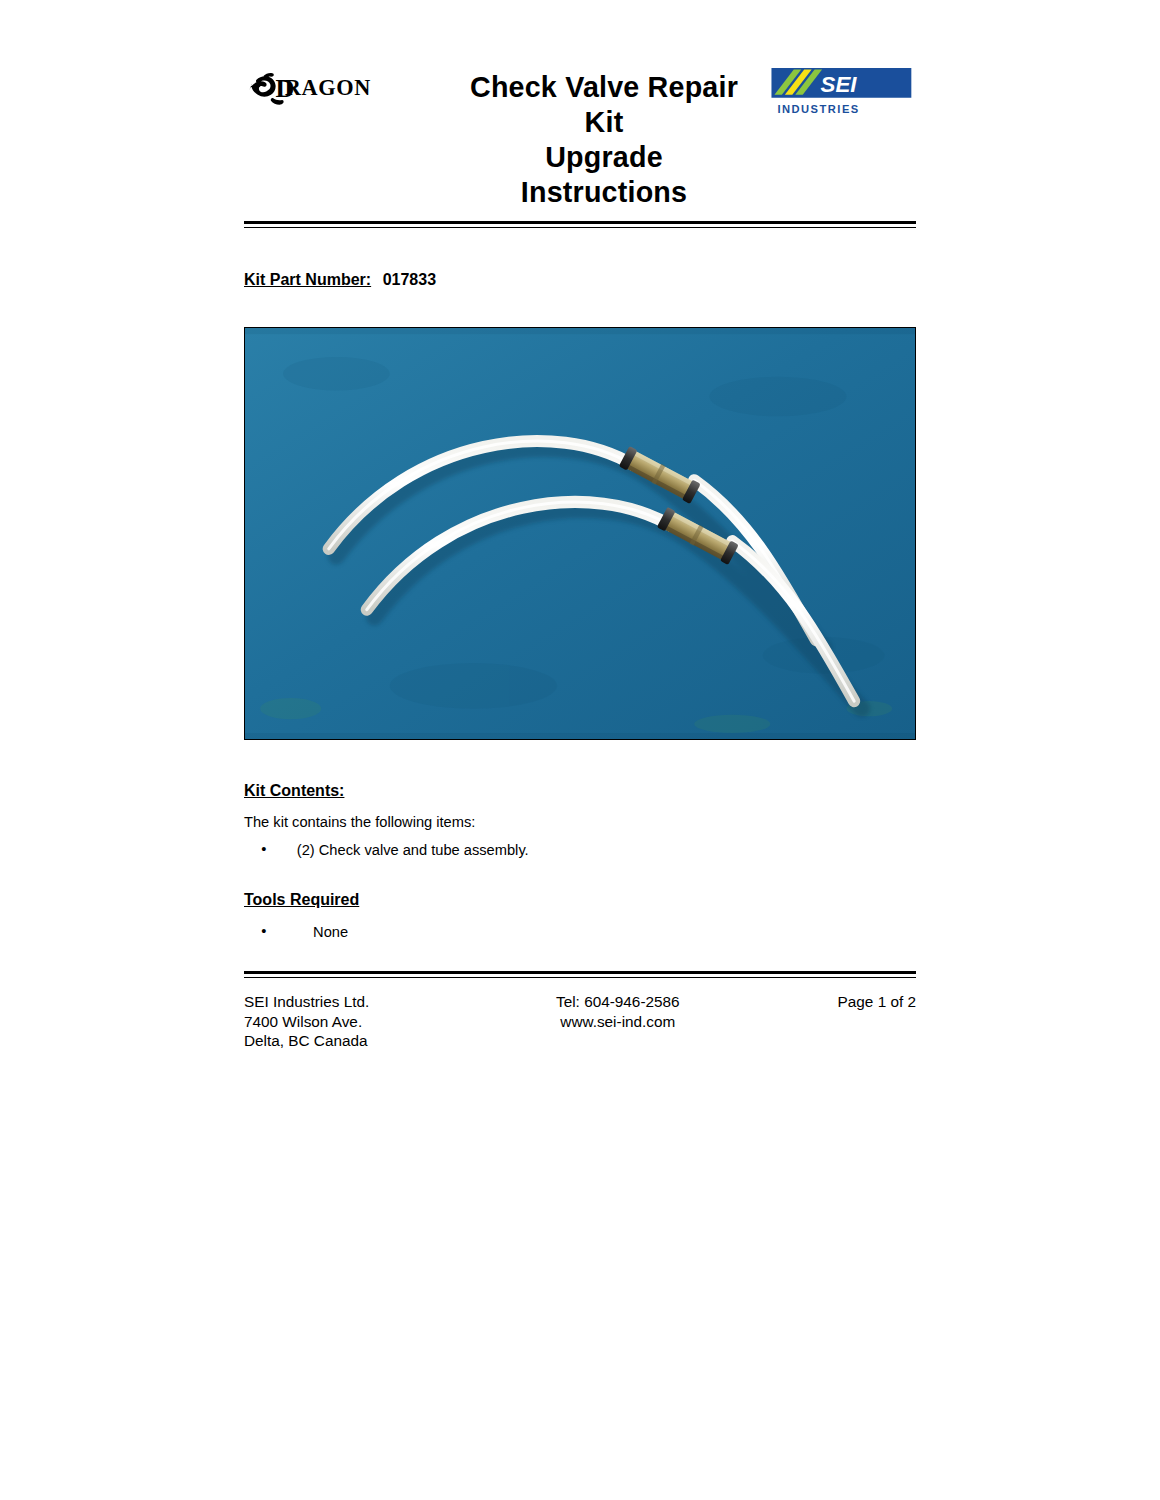RAGON D
Check Valve Repair Kit
Upgrade Instructions
SEI INDUSTRIES
Kit Part Number: 017833
Kit Contents:
The kit contains the following items:
(2) Check valve and tube assembly.
Tools Required
None
SEI Industries Ltd.
7400 Wilson Ave.
Delta, BC Canada
Tel: 604-946-2586
www.sei-ind.com
Page 1 of 2